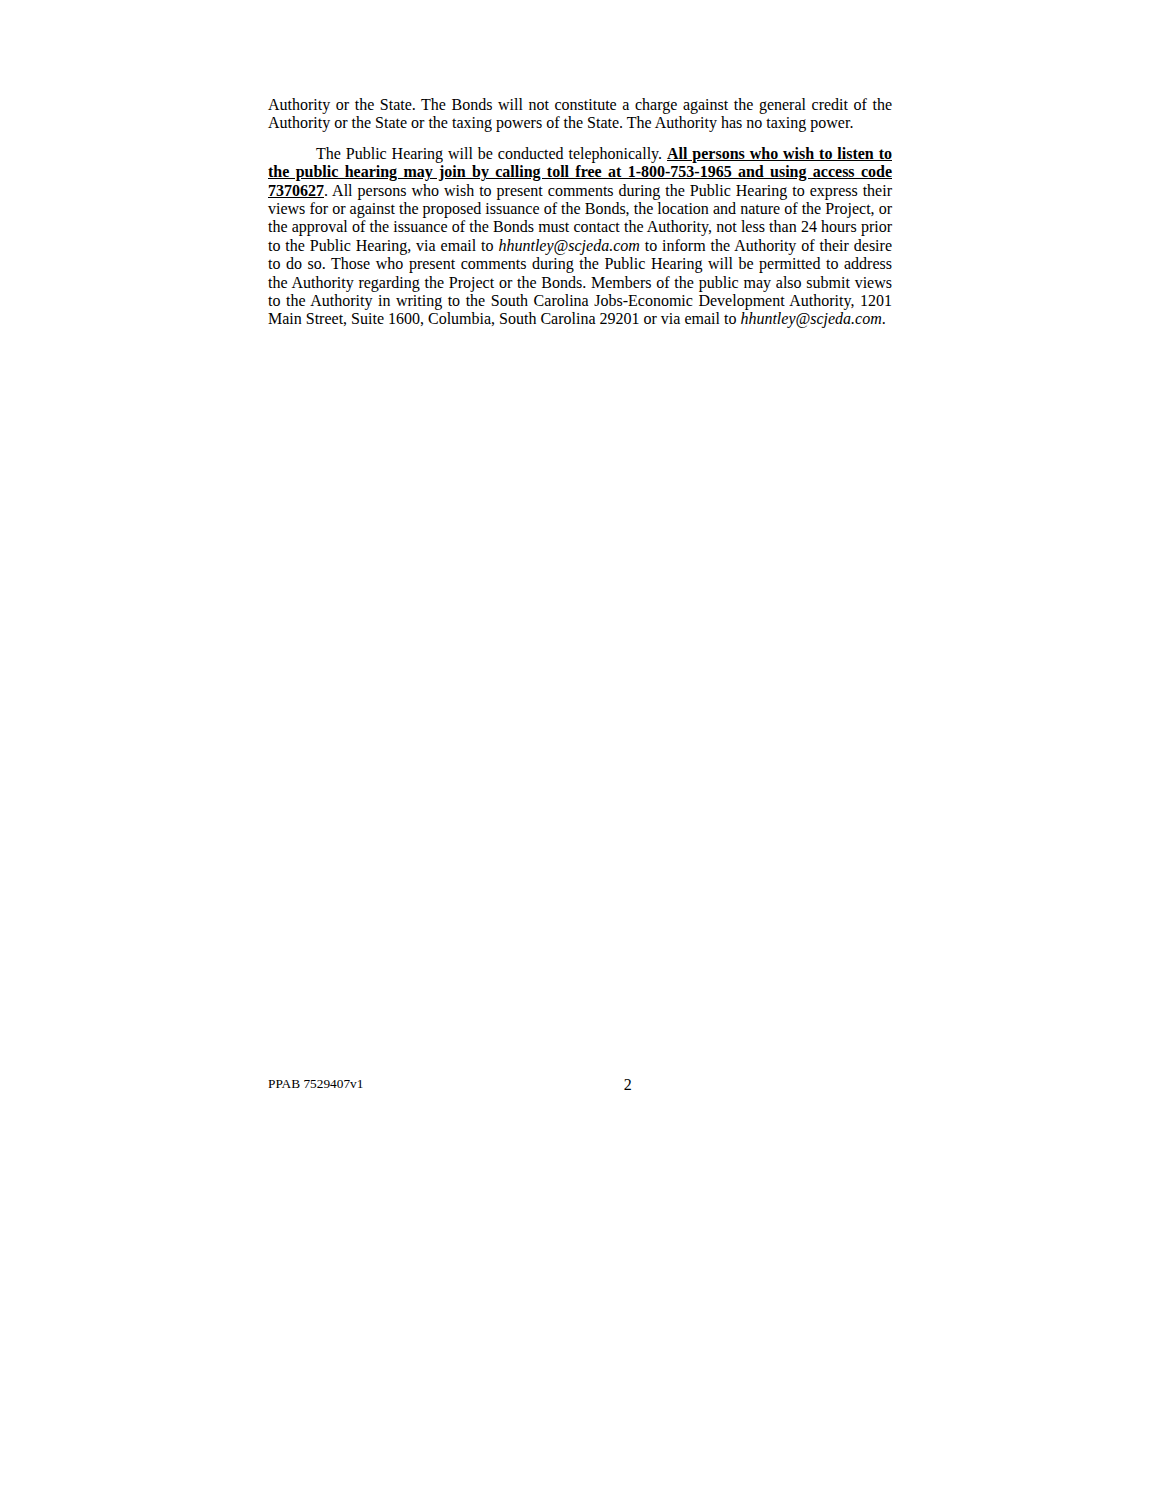Authority or the State. The Bonds will not constitute a charge against the general credit of the Authority or the State or the taxing powers of the State. The Authority has no taxing power.
The Public Hearing will be conducted telephonically. All persons who wish to listen to the public hearing may join by calling toll free at 1-800-753-1965 and using access code 7370627. All persons who wish to present comments during the Public Hearing to express their views for or against the proposed issuance of the Bonds, the location and nature of the Project, or the approval of the issuance of the Bonds must contact the Authority, not less than 24 hours prior to the Public Hearing, via email to hhuntley@scjeda.com to inform the Authority of their desire to do so. Those who present comments during the Public Hearing will be permitted to address the Authority regarding the Project or the Bonds. Members of the public may also submit views to the Authority in writing to the South Carolina Jobs-Economic Development Authority, 1201 Main Street, Suite 1600, Columbia, South Carolina 29201 or via email to hhuntley@scjeda.com.
PPAB 7529407v1
2